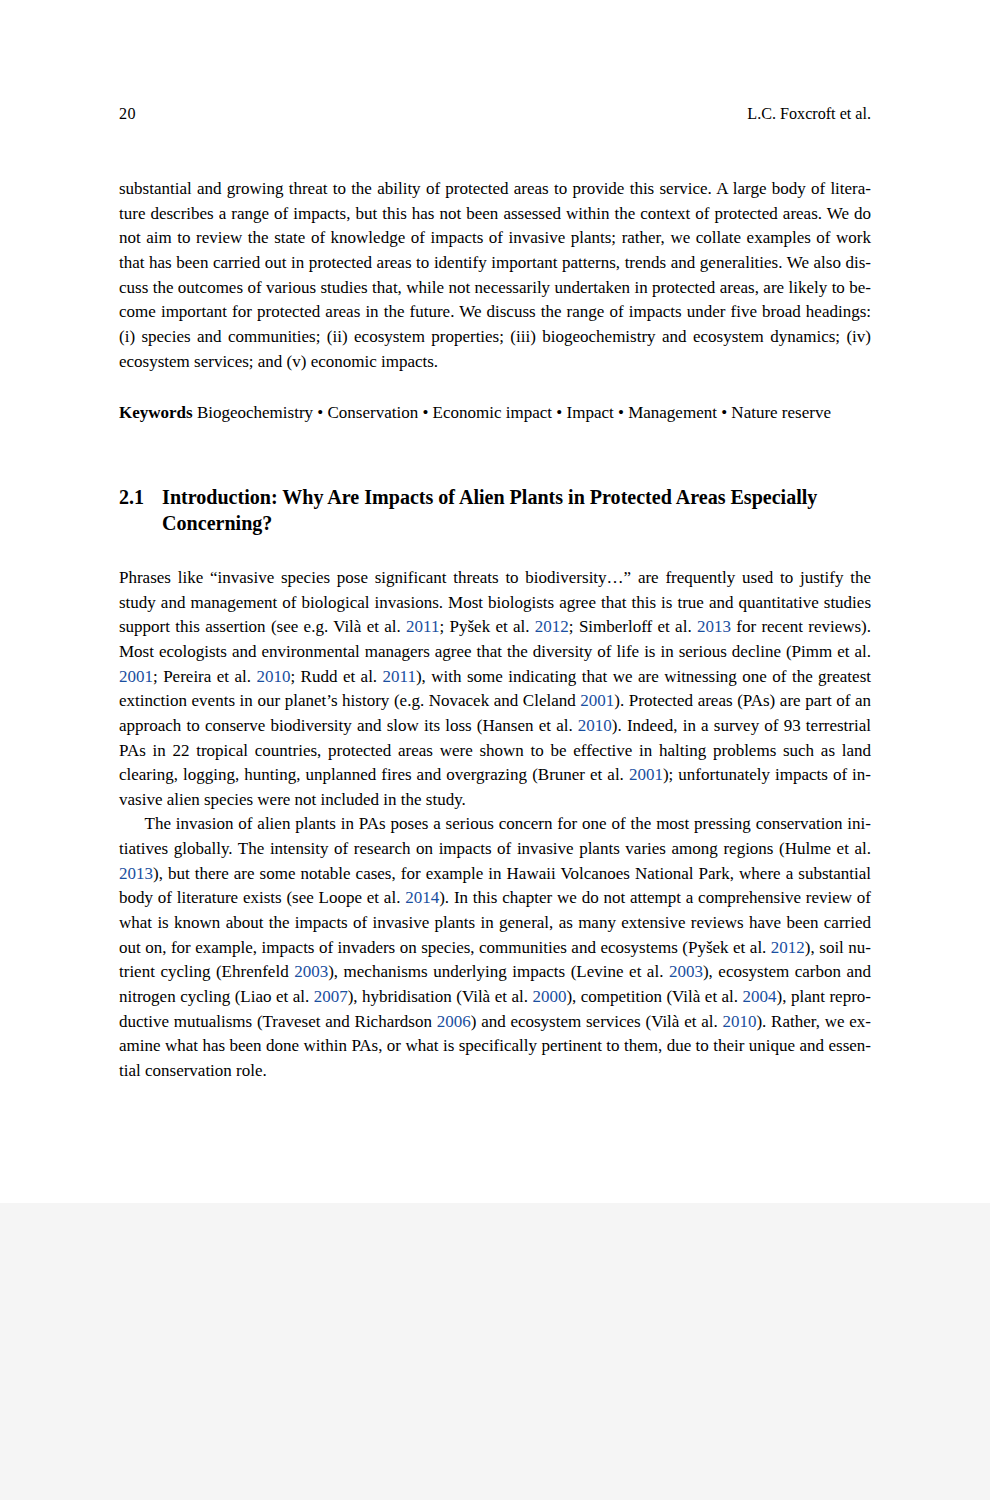20 L.C. Foxcroft et al.
substantial and growing threat to the ability of protected areas to provide this service. A large body of literature describes a range of impacts, but this has not been assessed within the context of protected areas. We do not aim to review the state of knowledge of impacts of invasive plants; rather, we collate examples of work that has been carried out in protected areas to identify important patterns, trends and generalities. We also discuss the outcomes of various studies that, while not necessarily undertaken in protected areas, are likely to become important for protected areas in the future. We discuss the range of impacts under five broad headings: (i) species and communities; (ii) ecosystem properties; (iii) biogeochemistry and ecosystem dynamics; (iv) ecosystem services; and (v) economic impacts.
Keywords Biogeochemistry • Conservation • Economic impact • Impact • Management • Nature reserve
2.1 Introduction: Why Are Impacts of Alien Plants in Protected Areas Especially Concerning?
Phrases like “invasive species pose significant threats to biodiversity…” are frequently used to justify the study and management of biological invasions. Most biologists agree that this is true and quantitative studies support this assertion (see e.g. Vilà et al. 2011; Pyšek et al. 2012; Simberloff et al. 2013 for recent reviews). Most ecologists and environmental managers agree that the diversity of life is in serious decline (Pimm et al. 2001; Pereira et al. 2010; Rudd et al. 2011), with some indicating that we are witnessing one of the greatest extinction events in our planet’s history (e.g. Novacek and Cleland 2001). Protected areas (PAs) are part of an approach to conserve biodiversity and slow its loss (Hansen et al. 2010). Indeed, in a survey of 93 terrestrial PAs in 22 tropical countries, protected areas were shown to be effective in halting problems such as land clearing, logging, hunting, unplanned fires and overgrazing (Bruner et al. 2001); unfortunately impacts of invasive alien species were not included in the study.
The invasion of alien plants in PAs poses a serious concern for one of the most pressing conservation initiatives globally. The intensity of research on impacts of invasive plants varies among regions (Hulme et al. 2013), but there are some notable cases, for example in Hawaii Volcanoes National Park, where a substantial body of literature exists (see Loope et al. 2014). In this chapter we do not attempt a comprehensive review of what is known about the impacts of invasive plants in general, as many extensive reviews have been carried out on, for example, impacts of invaders on species, communities and ecosystems (Pyšek et al. 2012), soil nutrient cycling (Ehrenfeld 2003), mechanisms underlying impacts (Levine et al. 2003), ecosystem carbon and nitrogen cycling (Liao et al. 2007), hybridisation (Vilà et al. 2000), competition (Vilà et al. 2004), plant reproductive mutualisms (Traveset and Richardson 2006) and ecosystem services (Vilà et al. 2010). Rather, we examine what has been done within PAs, or what is specifically pertinent to them, due to their unique and essential conservation role.